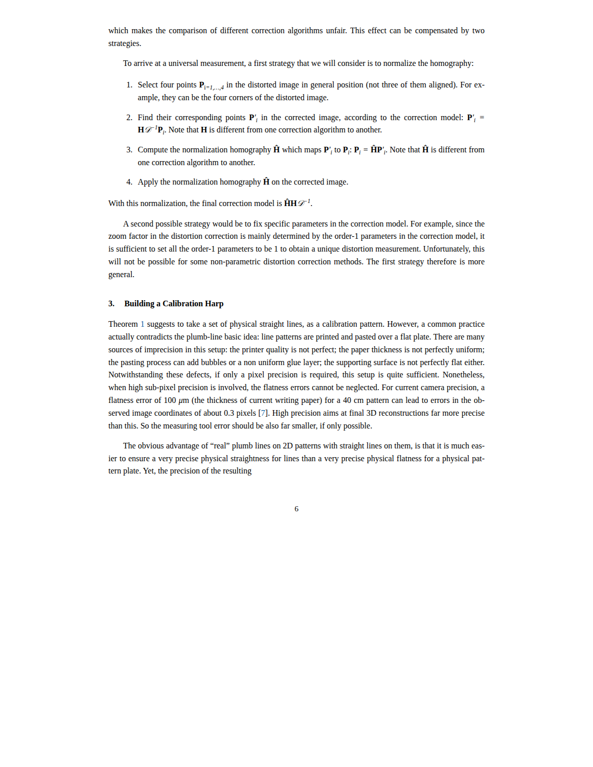which makes the comparison of different correction algorithms unfair. This effect can be compensated by two strategies.
To arrive at a universal measurement, a first strategy that we will consider is to normalize the homography:
Select four points Pi=1,…,4 in the distorted image in general position (not three of them aligned). For example, they can be the four corners of the distorted image.
Find their corresponding points P′i in the corrected image, according to the correction model: P′i = H𝒟−1Pi. Note that H is different from one correction algorithm to another.
Compute the normalization homography Ĥ which maps P′i to Pi: Pi = ĤP′i. Note that Ĥ is different from one correction algorithm to another.
Apply the normalization homography Ĥ on the corrected image.
With this normalization, the final correction model is ĤH𝒟−1.
A second possible strategy would be to fix specific parameters in the correction model. For example, since the zoom factor in the distortion correction is mainly determined by the order-1 parameters in the correction model, it is sufficient to set all the order-1 parameters to be 1 to obtain a unique distortion measurement. Unfortunately, this will not be possible for some non-parametric distortion correction methods. The first strategy therefore is more general.
3. Building a Calibration Harp
Theorem 1 suggests to take a set of physical straight lines, as a calibration pattern. However, a common practice actually contradicts the plumb-line basic idea: line patterns are printed and pasted over a flat plate. There are many sources of imprecision in this setup: the printer quality is not perfect; the paper thickness is not perfectly uniform; the pasting process can add bubbles or a non uniform glue layer; the supporting surface is not perfectly flat either. Notwithstanding these defects, if only a pixel precision is required, this setup is quite sufficient. Nonetheless, when high sub-pixel precision is involved, the flatness errors cannot be neglected. For current camera precision, a flatness error of 100 μm (the thickness of current writing paper) for a 40 cm pattern can lead to errors in the observed image coordinates of about 0.3 pixels [7]. High precision aims at final 3D reconstructions far more precise than this. So the measuring tool error should be also far smaller, if only possible.
The obvious advantage of “real” plumb lines on 2D patterns with straight lines on them, is that it is much easier to ensure a very precise physical straightness for lines than a very precise physical flatness for a physical pattern plate. Yet, the precision of the resulting
6